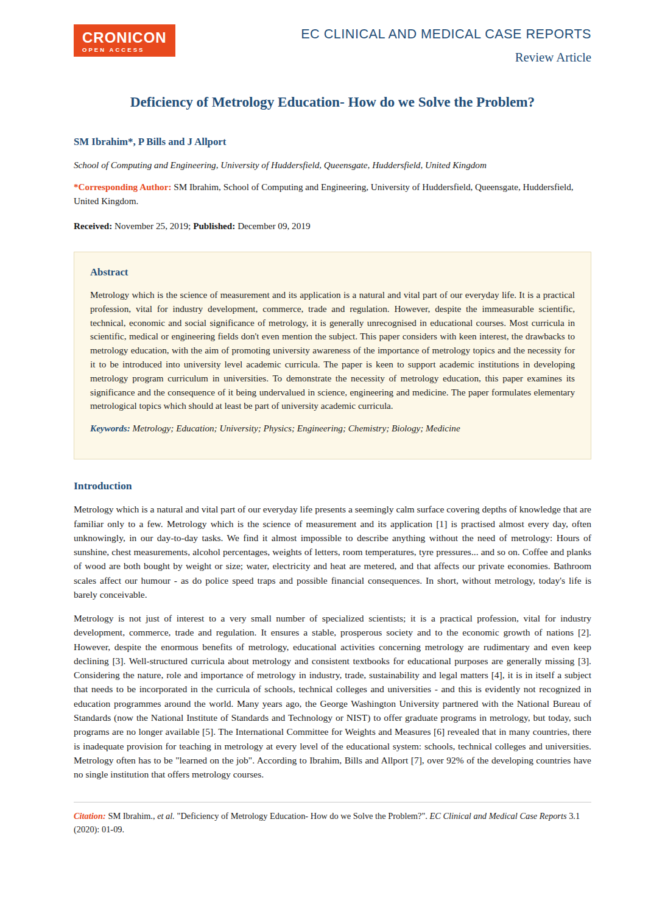CRONICON OPEN ACCESS
EC Clinical and Medical Case Reports
Review Article
Deficiency of Metrology Education- How do we Solve the Problem?
SM Ibrahim*, P Bills and J Allport
School of Computing and Engineering, University of Huddersfield, Queensgate, Huddersfield, United Kingdom
*Corresponding Author: SM Ibrahim, School of Computing and Engineering, University of Huddersfield, Queensgate, Huddersfield, United Kingdom.
Received: November 25, 2019; Published: December 09, 2019
Abstract
Metrology which is the science of measurement and its application is a natural and vital part of our everyday life. It is a practical profession, vital for industry development, commerce, trade and regulation. However, despite the immeasurable scientific, technical, economic and social significance of metrology, it is generally unrecognised in educational courses. Most curricula in scientific, medical or engineering fields don't even mention the subject. This paper considers with keen interest, the drawbacks to metrology education, with the aim of promoting university awareness of the importance of metrology topics and the necessity for it to be introduced into university level academic curricula. The paper is keen to support academic institutions in developing metrology program curriculum in universities. To demonstrate the necessity of metrology education, this paper examines its significance and the consequence of it being undervalued in science, engineering and medicine. The paper formulates elementary metrological topics which should at least be part of university academic curricula.
Keywords: Metrology; Education; University; Physics; Engineering; Chemistry; Biology; Medicine
Introduction
Metrology which is a natural and vital part of our everyday life presents a seemingly calm surface covering depths of knowledge that are familiar only to a few. Metrology which is the science of measurement and its application [1] is practised almost every day, often unknowingly, in our day-to-day tasks. We find it almost impossible to describe anything without the need of metrology: Hours of sunshine, chest measurements, alcohol percentages, weights of letters, room temperatures, tyre pressures... and so on. Coffee and planks of wood are both bought by weight or size; water, electricity and heat are metered, and that affects our private economies. Bathroom scales affect our humour - as do police speed traps and possible financial consequences. In short, without metrology, today's life is barely conceivable.
Metrology is not just of interest to a very small number of specialized scientists; it is a practical profession, vital for industry development, commerce, trade and regulation. It ensures a stable, prosperous society and to the economic growth of nations [2]. However, despite the enormous benefits of metrology, educational activities concerning metrology are rudimentary and even keep declining [3]. Well-structured curricula about metrology and consistent textbooks for educational purposes are generally missing [3]. Considering the nature, role and importance of metrology in industry, trade, sustainability and legal matters [4], it is in itself a subject that needs to be incorporated in the curricula of schools, technical colleges and universities - and this is evidently not recognized in education programmes around the world. Many years ago, the George Washington University partnered with the National Bureau of Standards (now the National Institute of Standards and Technology or NIST) to offer graduate programs in metrology, but today, such programs are no longer available [5]. The International Committee for Weights and Measures [6] revealed that in many countries, there is inadequate provision for teaching in metrology at every level of the educational system: schools, technical colleges and universities. Metrology often has to be "learned on the job". According to Ibrahim, Bills and Allport [7], over 92% of the developing countries have no single institution that offers metrology courses.
Citation: SM Ibrahim., et al. "Deficiency of Metrology Education- How do we Solve the Problem?". EC Clinical and Medical Case Reports 3.1 (2020): 01-09.